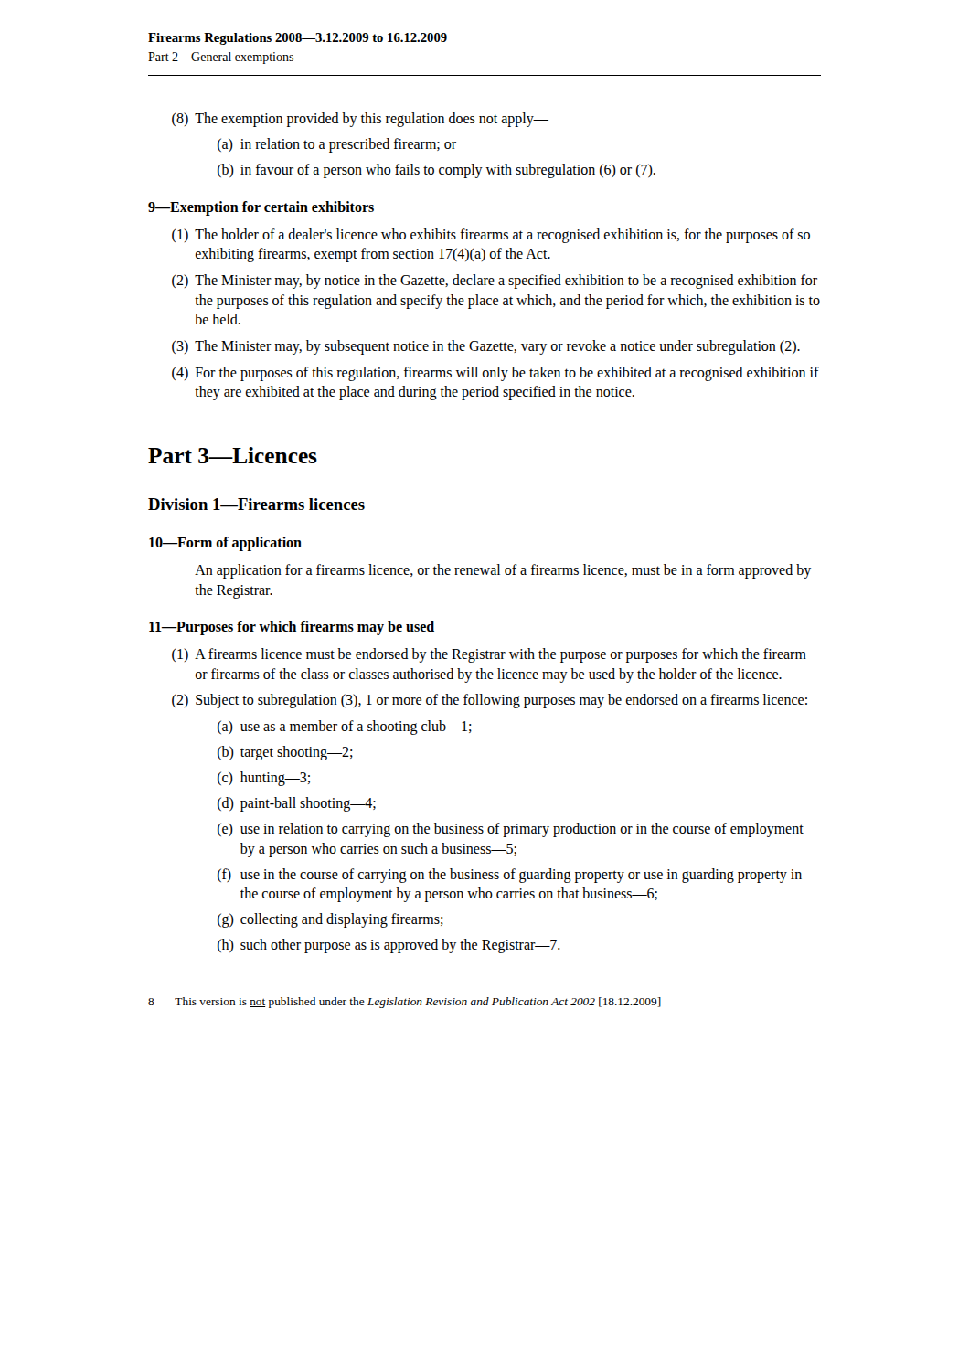Firearms Regulations 2008—3.12.2009 to 16.12.2009
Part 2—General exemptions
(8)
The exemption provided by this regulation does not apply—
(a)
in relation to a prescribed firearm; or
(b)
in favour of a person who fails to comply with subregulation (6) or (7).
9—Exemption for certain exhibitors
(1)
The holder of a dealer's licence who exhibits firearms at a recognised exhibition is, for the purposes of so exhibiting firearms, exempt from section 17(4)(a) of the Act.
(2)
The Minister may, by notice in the Gazette, declare a specified exhibition to be a recognised exhibition for the purposes of this regulation and specify the place at which, and the period for which, the exhibition is to be held.
(3)
The Minister may, by subsequent notice in the Gazette, vary or revoke a notice under subregulation (2).
(4)
For the purposes of this regulation, firearms will only be taken to be exhibited at a recognised exhibition if they are exhibited at the place and during the period specified in the notice.
Part 3—Licences
Division 1—Firearms licences
10—Form of application
An application for a firearms licence, or the renewal of a firearms licence, must be in a form approved by the Registrar.
11—Purposes for which firearms may be used
(1)
A firearms licence must be endorsed by the Registrar with the purpose or purposes for which the firearm or firearms of the class or classes authorised by the licence may be used by the holder of the licence.
(2)
Subject to subregulation (3), 1 or more of the following purposes may be endorsed on a firearms licence:
(a)
use as a member of a shooting club—1;
(b)
target shooting—2;
(c)
hunting—3;
(d)
paint-ball shooting—4;
(e)
use in relation to carrying on the business of primary production or in the course of employment by a person who carries on such a business—5;
(f)
use in the course of carrying on the business of guarding property or use in guarding property in the course of employment by a person who carries on that business—6;
(g)
collecting and displaying firearms;
(h)
such other purpose as is approved by the Registrar—7.
8
This version is not published under the Legislation Revision and Publication Act 2002 [18.12.2009]